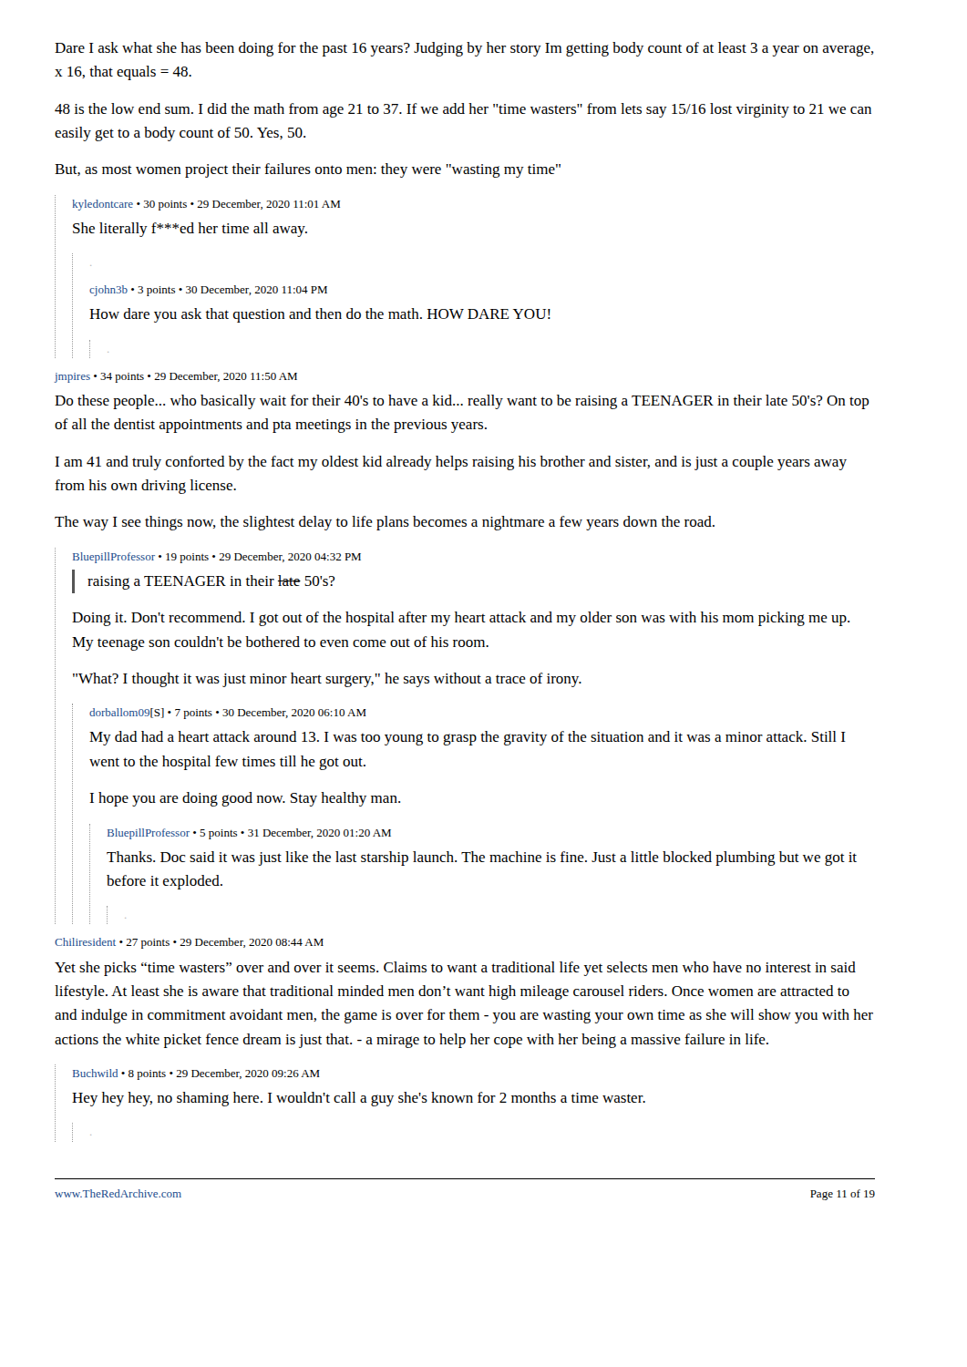Dare I ask what she has been doing for the past 16 years? Judging by her story Im getting body count of at least 3 a year on average, x 16, that equals = 48.
48 is the low end sum. I did the math from age 21 to 37. If we add her "time wasters" from lets say 15/16 lost virginity to 21 we can easily get to a body count of 50. Yes, 50.
But, as most women project their failures onto men: they were "wasting my time"
kyledontcare • 30 points • 29 December, 2020 11:01 AM
She literally f***ed her time all away.
.
cjohn3b • 3 points • 30 December, 2020 11:04 PM
How dare you ask that question and then do the math. HOW DARE YOU!
.
jmpires • 34 points • 29 December, 2020 11:50 AM
Do these people... who basically wait for their 40's to have a kid... really want to be raising a TEENAGER in their late 50's? On top of all the dentist appointments and pta meetings in the previous years.
I am 41 and truly conforted by the fact my oldest kid already helps raising his brother and sister, and is just a couple years away from his own driving license.
The way I see things now, the slightest delay to life plans becomes a nightmare a few years down the road.
BluepillProfessor • 19 points • 29 December, 2020 04:32 PM
raising a TEENAGER in their late 50's?
Doing it. Don't recommend. I got out of the hospital after my heart attack and my older son was with his mom picking me up. My teenage son couldn't be bothered to even come out of his room.
"What? I thought it was just minor heart surgery," he says without a trace of irony.
dorballom09[S] • 7 points • 30 December, 2020 06:10 AM
My dad had a heart attack around 13. I was too young to grasp the gravity of the situation and it was a minor attack. Still I went to the hospital few times till he got out.
I hope you are doing good now. Stay healthy man.
BluepillProfessor • 5 points • 31 December, 2020 01:20 AM
Thanks. Doc said it was just like the last starship launch. The machine is fine. Just a little blocked plumbing but we got it before it exploded.
.
Chiliresident • 27 points • 29 December, 2020 08:44 AM
Yet she picks “time wasters” over and over it seems. Claims to want a traditional life yet selects men who have no interest in said lifestyle. At least she is aware that traditional minded men don’t want high mileage carousel riders. Once women are attracted to and indulge in commitment avoidant men, the game is over for them - you are wasting your own time as she will show you with her actions the white picket fence dream is just that. - a mirage to help her cope with her being a massive failure in life.
Buchwild • 8 points • 29 December, 2020 09:26 AM
Hey hey hey, no shaming here. I wouldn't call a guy she's known for 2 months a time waster.
.
www.TheRedArchive.com Page 11 of 19